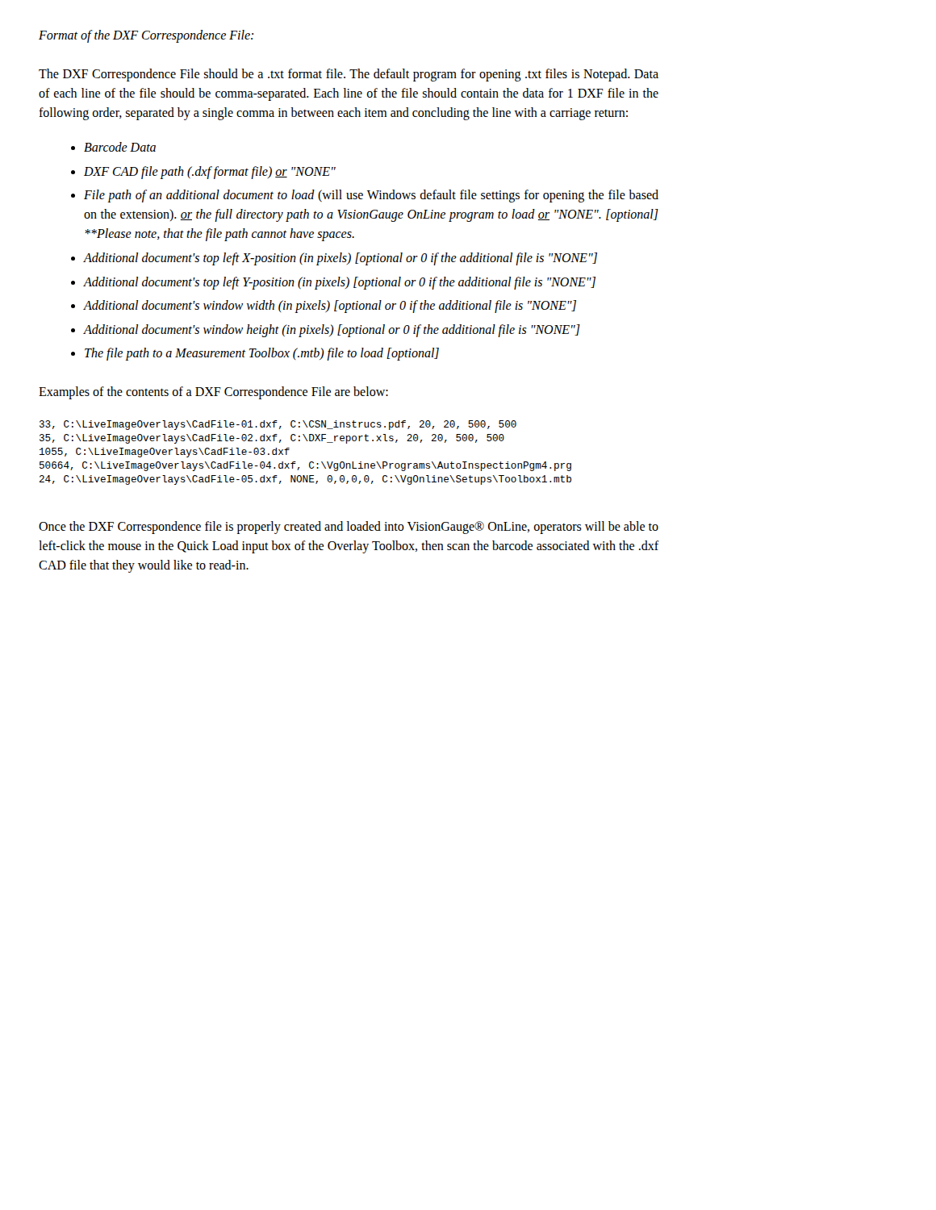Format of the DXF Correspondence File:
The DXF Correspondence File should be a .txt format file. The default program for opening .txt files is Notepad. Data of each line of the file should be comma-separated. Each line of the file should contain the data for 1 DXF file in the following order, separated by a single comma in between each item and concluding the line with a carriage return:
Barcode Data
DXF CAD file path (.dxf format file) or "NONE"
File path of an additional document to load (will use Windows default file settings for opening the file based on the extension). or the full directory path to a VisionGauge OnLine program to load or "NONE". [optional] **Please note, that the file path cannot have spaces.
Additional document's top left X-position (in pixels) [optional or 0 if the additional file is "NONE"]
Additional document's top left Y-position (in pixels) [optional or 0 if the additional file is "NONE"]
Additional document's window width (in pixels) [optional or 0 if the additional file is "NONE"]
Additional document's window height (in pixels) [optional or 0 if the additional file is "NONE"]
The file path to a Measurement Toolbox (.mtb) file to load [optional]
Examples of the contents of a DXF Correspondence File are below:
33, C:\LiveImageOverlays\CadFile-01.dxf, C:\CSN_instrucs.pdf, 20, 20, 500, 500
35, C:\LiveImageOverlays\CadFile-02.dxf, C:\DXF_report.xls, 20, 20, 500, 500
1055, C:\LiveImageOverlays\CadFile-03.dxf
50664, C:\LiveImageOverlays\CadFile-04.dxf, C:\VgOnLine\Programs\AutoInspectionPgm4.prg
24, C:\LiveImageOverlays\CadFile-05.dxf, NONE, 0,0,0,0, C:\VgOnline\Setups\Toolbox1.mtb
Once the DXF Correspondence file is properly created and loaded into VisionGauge® OnLine, operators will be able to left-click the mouse in the Quick Load input box of the Overlay Toolbox, then scan the barcode associated with the .dxf CAD file that they would like to read-in.